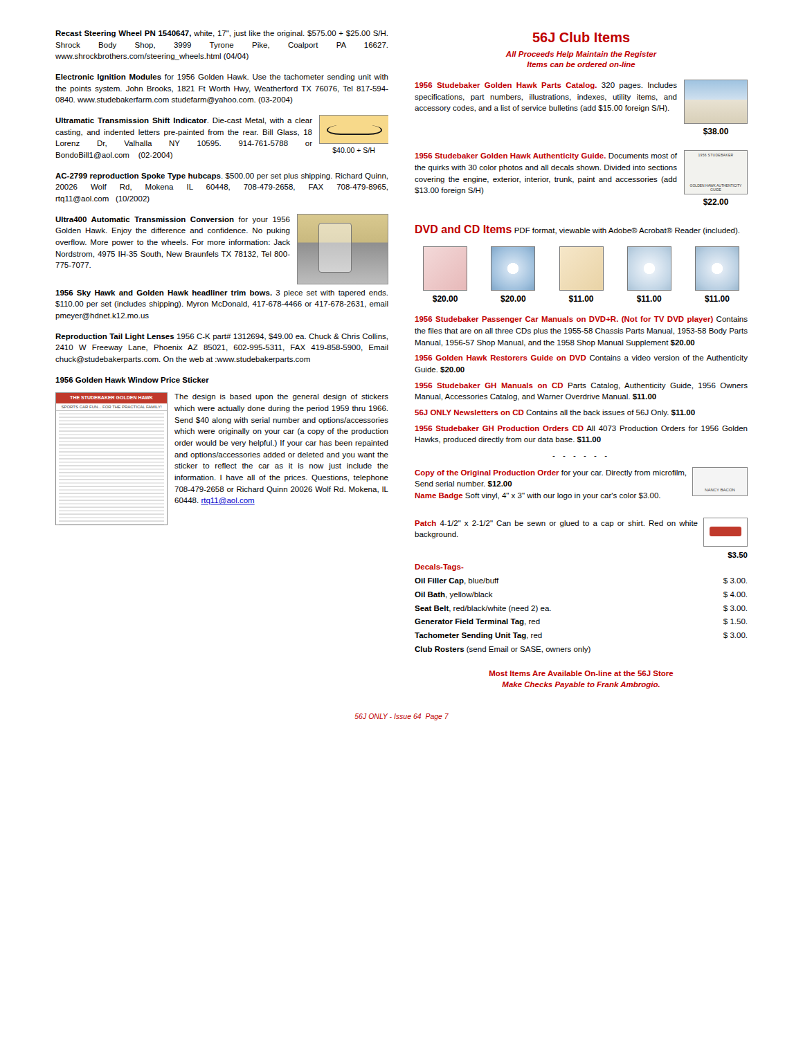Recast Steering Wheel PN 1540647, white, 17", just like the original. $575.00 + $25.00 S/H. Shrock Body Shop, 3999 Tyrone Pike, Coalport PA 16627. www.shrockbrothers.com/steering_wheels.html (04/04)
Electronic Ignition Modules for 1956 Golden Hawk. Use the tachometer sending unit with the points system. John Brooks, 1821 Ft Worth Hwy, Weatherford TX 76076, Tel 817-594-0840. www.studebakerfarm.com studefarm@yahoo.com. (03-2004)
$40.00 + S/H
Ultramatic Transmission Shift Indicator. Die-cast Metal, with a clear casting, and indented letters pre-painted from the rear. Bill Glass, 18 Lorenz Dr, Valhalla NY 10595. 914-761-5788 or BondoBill1@aol.com (02-2004)
AC-2799 reproduction Spoke Type hubcaps. $500.00 per set plus shipping. Richard Quinn, 20026 Wolf Rd, Mokena IL 60448, 708-479-2658, FAX 708-479-8965, rtq11@aol.com (10/2002)
Ultra400 Automatic Transmission Conversion for your 1956 Golden Hawk. Enjoy the difference and confidence. No puking overflow. More power to the wheels. For more information: Jack Nordstrom, 4975 IH-35 South, New Braunfels TX 78132, Tel 800-775-7077.
1956 Sky Hawk and Golden Hawk headliner trim bows. 3 piece set with tapered ends. $110.00 per set (includes shipping). Myron McDonald, 417-678-4466 or 417-678-2631, email pmeyer@hdnet.k12.mo.us
Reproduction Tail Light Lenses 1956 C-K part# 1312694, $49.00 ea. Chuck & Chris Collins, 2410 W Freeway Lane, Phoenix AZ 85021, 602-995-5311, FAX 419-858-5900, Email chuck@studebakerparts.com. On the web at :www.studebakerparts.com
1956 Golden Hawk Window Price Sticker
THE STUDEBAKER GOLDEN HAWK
SPORTS CAR FUN... FOR THE PRACTICAL FAMILY!
The design is based upon the general design of stickers which were actually done during the period 1959 thru 1966. Send $40 along with serial number and options/accessories which were originally on your car (a copy of the production order would be very helpful.) If your car has been repainted and options/accessories added or deleted and you want the sticker to reflect the car as it is now just include the information. I have all of the prices. Questions, telephone 708-479-2658 or Richard Quinn 20026 Wolf Rd. Mokena, IL 60448. rtq11@aol.com
56J Club Items
All Proceeds Help Maintain the Register
Items can be ordered on-line
$38.00
1956 Studebaker Golden Hawk Parts Catalog. 320 pages. Includes specifications, part numbers, illustrations, indexes, utility items, and accessory codes, and a list of service bulletins (add $15.00 foreign S/H).
$22.00
1956 Studebaker Golden Hawk Authenticity Guide. Documents most of the quirks with 30 color photos and all decals shown. Divided into sections covering the engine, exterior, interior, trunk, paint and accessories (add $13.00 foreign S/H)
DVD and CD Items
PDF format, viewable with Adobe® Acrobat® Reader (included).
$20.00
$20.00
$11.00
$11.00
$11.00
1956 Studebaker Passenger Car Manuals on DVD+R. (Not for TV DVD player) Contains the files that are on all three CDs plus the 1955-58 Chassis Parts Manual, 1953-58 Body Parts Manual, 1956-57 Shop Manual, and the 1958 Shop Manual Supplement $20.00
1956 Golden Hawk Restorers Guide on DVD Contains a video version of the Authenticity Guide. $20.00
1956 Studebaker GH Manuals on CD Parts Catalog, Authenticity Guide, 1956 Owners Manual, Accessories Catalog, and Warner Overdrive Manual. $11.00
56J ONLY Newsletters on CD Contains all the back issues of 56J Only. $11.00
1956 Studebaker GH Production Orders CD All 4073 Production Orders for 1956 Golden Hawks, produced directly from our data base. $11.00
- - - - - -
NANCY BACON
Copy of the Original Production Order for your car. Directly from microfilm, Send serial number. $12.00
Name Badge Soft vinyl, 4" x 3" with our logo in your car's color $3.00.
Patch 4-1/2" x 2-1/2" Can be sewn or glued to a cap or shirt. Red on white background.
$3.50
Decals-Tags-
| Oil Filler Cap , blue/buff | $ 3.00. |
| Oil Bath , yellow/black | $ 4.00. |
| Seat Belt , red/black/white (need 2) ea. | $ 3.00. |
| Generator Field Terminal Tag , red | $ 1.50. |
| Tachometer Sending Unit Tag , red | $ 3.00. |
| Club Rosters (send Email or SASE, owners only) |
Most Items Are Available On-line at the 56J Store
Make Checks Payable to Frank Ambrogio.
56J ONLY - Issue 64 Page 7